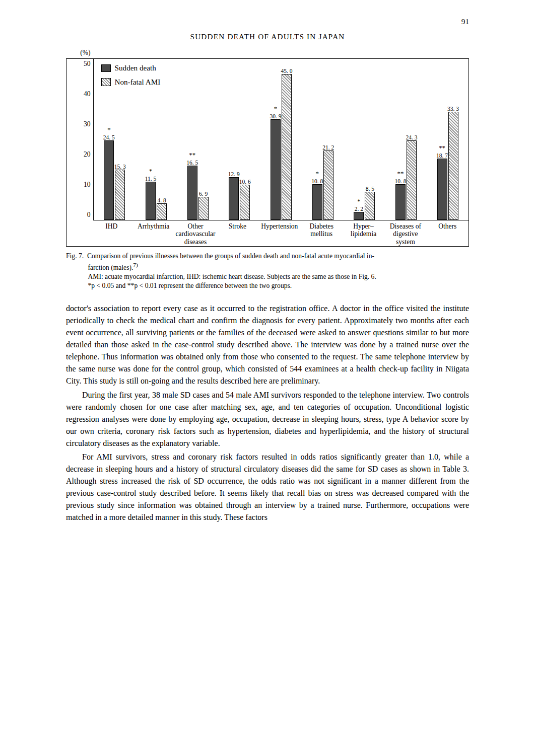91
SUDDEN DEATH OF ADULTS IN JAPAN
(%)
50
40
30
20
10
0
Sudden death
Non-fatal AMI
*24. 5
15. 3
*11. 5
4. 8
**16. 5
6. 9
12. 9
10. 6
*30. 9
45. 0
*10. 8
21. 2
*2. 2
8. 5
**10. 8
24. 3
**18. 7
33. 3
IHD
Arrhythmia
Other
cardiovascular
diseases
Stroke
Hypertension
Diabetes
mellitus
Hyper–
lipidemia
Diseases of
digestive
system
Others
Fig. 7. Comparison of previous illnesses between the groups of sudden death and non-fatal acute myocardial in- farction (males).7) AMI: acuate myocardial infarction, IHD: ischemic heart disease. Subjects are the same as those in Fig. 6. *p < 0.05 and **p < 0.01 represent the difference between the two groups.
doctor's association to report every case as it occurred to the registration office. A doctor in the office visited the institute periodically to check the medical chart and confirm the diagnosis for every patient. Approximately two months after each event occurrence, all surviving patients or the families of the deceased were asked to answer questions similar to but more detailed than those asked in the case-control study described above. The interview was done by a trained nurse over the telephone. Thus information was obtained only from those who consented to the request. The same telephone interview by the same nurse was done for the control group, which consisted of 544 examinees at a health check-up facility in Niigata City. This study is still on-going and the results described here are preliminary.
During the first year, 38 male SD cases and 54 male AMI survivors responded to the telephone interview. Two controls were randomly chosen for one case after matching sex, age, and ten categories of occupation. Unconditional logistic regression analyses were done by employing age, occupation, decrease in sleeping hours, stress, type A behavior score by our own criteria, coronary risk factors such as hypertension, diabetes and hyperlipidemia, and the history of structural circulatory diseases as the explanatory variable.
For AMI survivors, stress and coronary risk factors resulted in odds ratios significantly greater than 1.0, while a decrease in sleeping hours and a history of structural circulatory diseases did the same for SD cases as shown in Table 3. Although stress increased the risk of SD occurrence, the odds ratio was not significant in a manner different from the previous case-control study described before. It seems likely that recall bias on stress was decreased compared with the previous study since information was obtained through an interview by a trained nurse. Furthermore, occupations were matched in a more detailed manner in this study. These factors